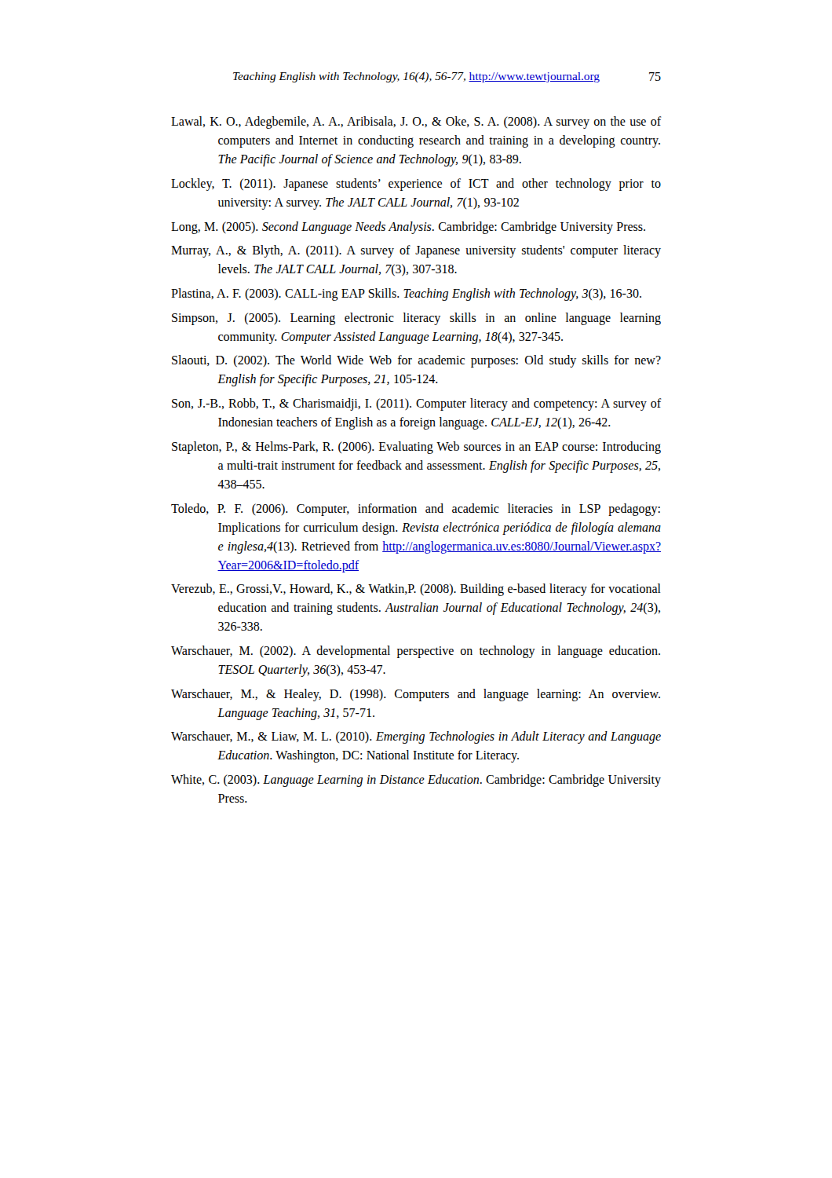Teaching English with Technology, 16(4), 56-77, http://www.tewtjournal.org 75
Lawal, K. O., Adegbemile, A. A., Aribisala, J. O., & Oke, S. A. (2008). A survey on the use of computers and Internet in conducting research and training in a developing country. The Pacific Journal of Science and Technology, 9(1), 83-89.
Lockley, T. (2011). Japanese students’ experience of ICT and other technology prior to university: A survey. The JALT CALL Journal, 7(1), 93-102
Long, M. (2005). Second Language Needs Analysis. Cambridge: Cambridge University Press.
Murray, A., & Blyth, A. (2011). A survey of Japanese university students' computer literacy levels. The JALT CALL Journal, 7(3), 307-318.
Plastina, A. F. (2003). CALL-ing EAP Skills. Teaching English with Technology, 3(3), 16-30.
Simpson, J. (2005). Learning electronic literacy skills in an online language learning community. Computer Assisted Language Learning, 18(4), 327-345.
Slaouti, D. (2002). The World Wide Web for academic purposes: Old study skills for new? English for Specific Purposes, 21, 105-124.
Son, J.-B., Robb, T., & Charismaidji, I. (2011). Computer literacy and competency: A survey of Indonesian teachers of English as a foreign language. CALL-EJ, 12(1), 26-42.
Stapleton, P., & Helms-Park, R. (2006). Evaluating Web sources in an EAP course: Introducing a multi-trait instrument for feedback and assessment. English for Specific Purposes, 25, 438–455.
Toledo, P. F. (2006). Computer, information and academic literacies in LSP pedagogy: Implications for curriculum design. Revista electrónica periódica de filología alemana e inglesa,4(13). Retrieved from http://anglogermanica.uv.es:8080/Journal/Viewer.aspx?Year=2006&ID=ftoledo.pdf
Verezub, E., Grossi,V., Howard, K., & Watkin,P. (2008). Building e-based literacy for vocational education and training students. Australian Journal of Educational Technology, 24(3), 326-338.
Warschauer, M. (2002). A developmental perspective on technology in language education. TESOL Quarterly, 36(3), 453-47.
Warschauer, M., & Healey, D. (1998). Computers and language learning: An overview. Language Teaching, 31, 57-71.
Warschauer, M., & Liaw, M. L. (2010). Emerging Technologies in Adult Literacy and Language Education. Washington, DC: National Institute for Literacy.
White, C. (2003). Language Learning in Distance Education. Cambridge: Cambridge University Press.